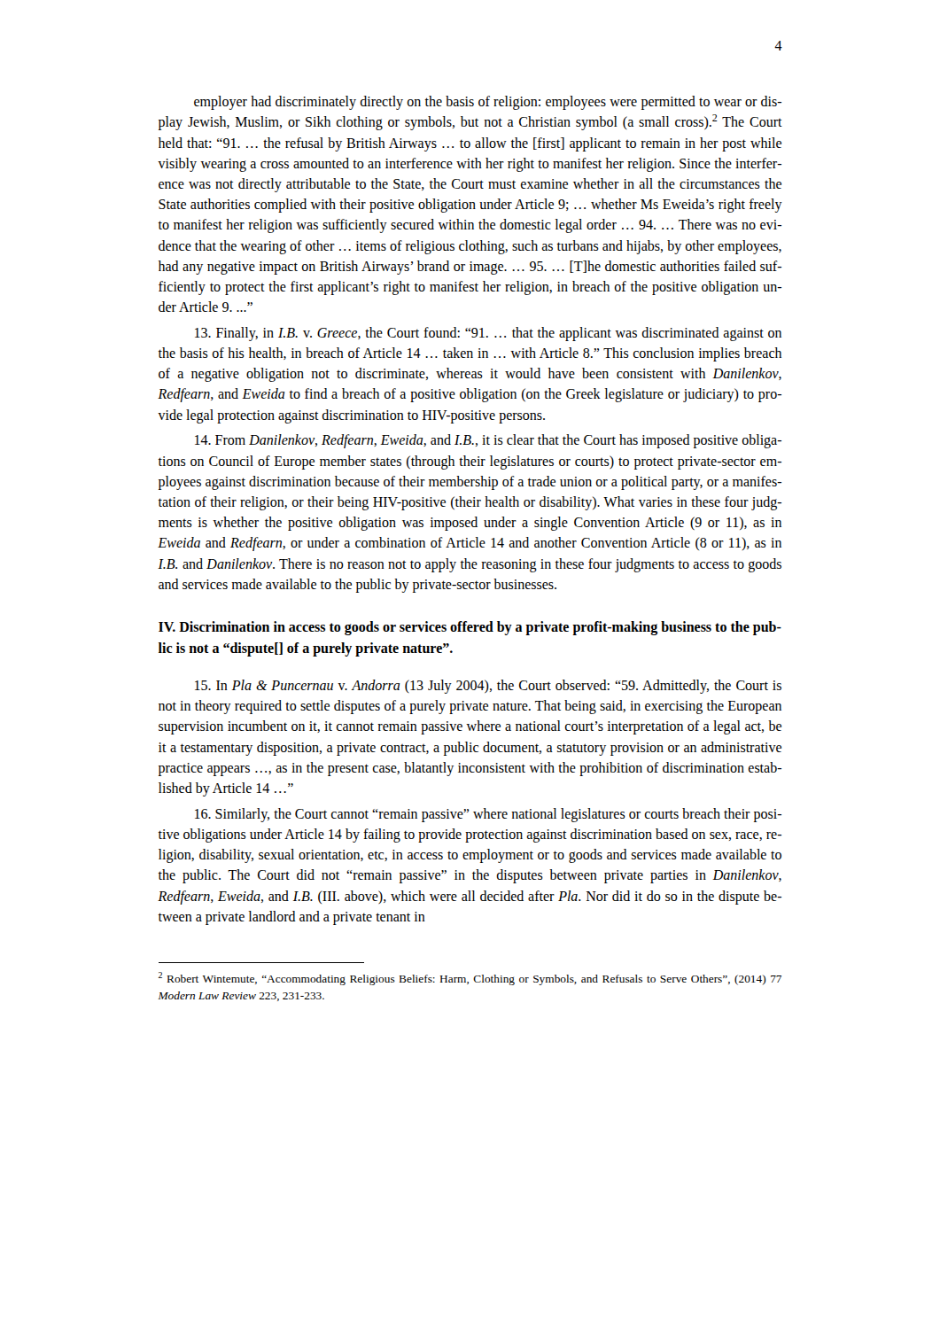4
employer had discriminately directly on the basis of religion: employees were permitted to wear or display Jewish, Muslim, or Sikh clothing or symbols, but not a Christian symbol (a small cross).2 The Court held that: “91. … the refusal by British Airways … to allow the [first] applicant to remain in her post while visibly wearing a cross amounted to an interference with her right to manifest her religion. Since the interference was not directly attributable to the State, the Court must examine whether in all the circumstances the State authorities complied with their positive obligation under Article 9; … whether Ms Eweida’s right freely to manifest her religion was sufficiently secured within the domestic legal order … 94. … There was no evidence that the wearing of other … items of religious clothing, such as turbans and hijabs, by other employees, had any negative impact on British Airways’ brand or image. … 95. … [T]he domestic authorities failed sufficiently to protect the first applicant’s right to manifest her religion, in breach of the positive obligation under Article 9. ...”
13. Finally, in I.B. v. Greece, the Court found: “91. … that the applicant was discriminated against on the basis of his health, in breach of Article 14 … taken in … with Article 8.” This conclusion implies breach of a negative obligation not to discriminate, whereas it would have been consistent with Danilenkov, Redfearn, and Eweida to find a breach of a positive obligation (on the Greek legislature or judiciary) to provide legal protection against discrimination to HIV-positive persons.
14. From Danilenkov, Redfearn, Eweida, and I.B., it is clear that the Court has imposed positive obligations on Council of Europe member states (through their legislatures or courts) to protect private-sector employees against discrimination because of their membership of a trade union or a political party, or a manifestation of their religion, or their being HIV-positive (their health or disability). What varies in these four judgments is whether the positive obligation was imposed under a single Convention Article (9 or 11), as in Eweida and Redfearn, or under a combination of Article 14 and another Convention Article (8 or 11), as in I.B. and Danilenkov. There is no reason not to apply the reasoning in these four judgments to access to goods and services made available to the public by private-sector businesses.
IV. Discrimination in access to goods or services offered by a private profit-making business to the public is not a “dispute[] of a purely private nature”.
15. In Pla & Puncernau v. Andorra (13 July 2004), the Court observed: “59. Admittedly, the Court is not in theory required to settle disputes of a purely private nature. That being said, in exercising the European supervision incumbent on it, it cannot remain passive where a national court’s interpretation of a legal act, be it a testamentary disposition, a private contract, a public document, a statutory provision or an administrative practice appears …, as in the present case, blatantly inconsistent with the prohibition of discrimination established by Article 14 …”
16. Similarly, the Court cannot “remain passive” where national legislatures or courts breach their positive obligations under Article 14 by failing to provide protection against discrimination based on sex, race, religion, disability, sexual orientation, etc, in access to employment or to goods and services made available to the public. The Court did not “remain passive” in the disputes between private parties in Danilenkov, Redfearn, Eweida, and I.B. (III. above), which were all decided after Pla. Nor did it do so in the dispute between a private landlord and a private tenant in
2 Robert Wintemute, “Accommodating Religious Beliefs: Harm, Clothing or Symbols, and Refusals to Serve Others”, (2014) 77 Modern Law Review 223, 231-233.